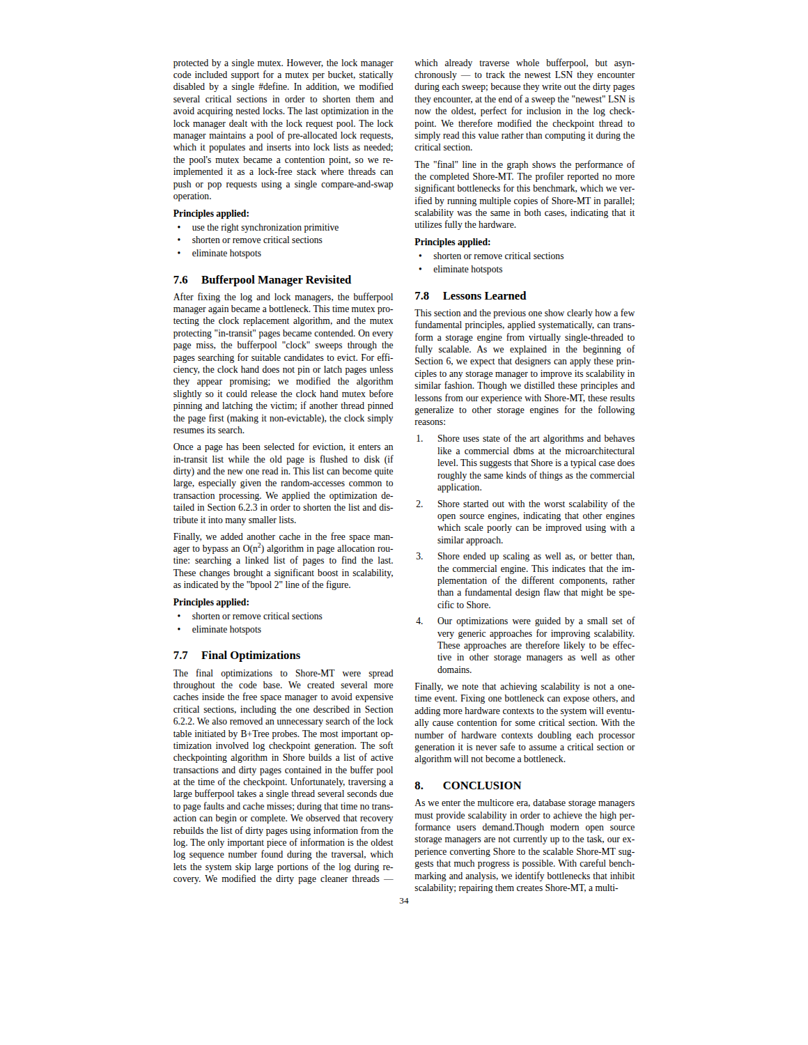protected by a single mutex. However, the lock manager code included support for a mutex per bucket, statically disabled by a single #define. In addition, we modified several critical sections in order to shorten them and avoid acquiring nested locks. The last optimization in the lock manager dealt with the lock request pool. The lock manager maintains a pool of pre-allocated lock requests, which it populates and inserts into lock lists as needed; the pool's mutex became a contention point, so we reimplemented it as a lock-free stack where threads can push or pop requests using a single compare-and-swap operation.
Principles applied:
use the right synchronization primitive
shorten or remove critical sections
eliminate hotspots
7.6 Bufferpool Manager Revisited
After fixing the log and lock managers, the bufferpool manager again became a bottleneck. This time mutex protecting the clock replacement algorithm, and the mutex protecting "in-transit" pages became contended. On every page miss, the bufferpool "clock" sweeps through the pages searching for suitable candidates to evict. For efficiency, the clock hand does not pin or latch pages unless they appear promising; we modified the algorithm slightly so it could release the clock hand mutex before pinning and latching the victim; if another thread pinned the page first (making it non-evictable), the clock simply resumes its search.
Once a page has been selected for eviction, it enters an in-transit list while the old page is flushed to disk (if dirty) and the new one read in. This list can become quite large, especially given the random-accesses common to transaction processing. We applied the optimization detailed in Section 6.2.3 in order to shorten the list and distribute it into many smaller lists.
Finally, we added another cache in the free space manager to bypass an O(n2) algorithm in page allocation routine: searching a linked list of pages to find the last. These changes brought a significant boost in scalability, as indicated by the "bpool 2" line of the figure.
Principles applied:
shorten or remove critical sections
eliminate hotspots
7.7 Final Optimizations
The final optimizations to Shore-MT were spread throughout the code base. We created several more caches inside the free space manager to avoid expensive critical sections, including the one described in Section 6.2.2. We also removed an unnecessary search of the lock table initiated by B+Tree probes. The most important optimization involved log checkpoint generation. The soft checkpointing algorithm in Shore builds a list of active transactions and dirty pages contained in the buffer pool at the time of the checkpoint. Unfortunately, traversing a large bufferpool takes a single thread several seconds due to page faults and cache misses; during that time no transaction can begin or complete. We observed that recovery rebuilds the list of dirty pages using information from the log. The only important piece of information is the oldest log sequence number found during the traversal, which lets the system skip large portions of the log during recovery. We modified the dirty page cleaner threads — which already traverse whole bufferpool, but asynchronously — to track the newest LSN they encounter during each sweep; because they write out the dirty pages they encounter, at the end of a sweep the "newest" LSN is now the oldest, perfect for inclusion in the log checkpoint. We therefore modified the checkpoint thread to simply read this value rather than computing it during the critical section.
The "final" line in the graph shows the performance of the completed Shore-MT. The profiler reported no more significant bottlenecks for this benchmark, which we verified by running multiple copies of Shore-MT in parallel; scalability was the same in both cases, indicating that it utilizes fully the hardware.
Principles applied:
shorten or remove critical sections
eliminate hotspots
7.8 Lessons Learned
This section and the previous one show clearly how a few fundamental principles, applied systematically, can transform a storage engine from virtually single-threaded to fully scalable. As we explained in the beginning of Section 6, we expect that designers can apply these principles to any storage manager to improve its scalability in similar fashion. Though we distilled these principles and lessons from our experience with Shore-MT, these results generalize to other storage engines for the following reasons:
Shore uses state of the art algorithms and behaves like a commercial dbms at the microarchitectural level. This suggests that Shore is a typical case does roughly the same kinds of things as the commercial application.
Shore started out with the worst scalability of the open source engines, indicating that other engines which scale poorly can be improved using with a similar approach.
Shore ended up scaling as well as, or better than, the commercial engine. This indicates that the implementation of the different components, rather than a fundamental design flaw that might be specific to Shore.
Our optimizations were guided by a small set of very generic approaches for improving scalability. These approaches are therefore likely to be effective in other storage managers as well as other domains.
Finally, we note that achieving scalability is not a one-time event. Fixing one bottleneck can expose others, and adding more hardware contexts to the system will eventually cause contention for some critical section. With the number of hardware contexts doubling each processor generation it is never safe to assume a critical section or algorithm will not become a bottleneck.
8. CONCLUSION
As we enter the multicore era, database storage managers must provide scalability in order to achieve the high performance users demand.Though modern open source storage managers are not currently up to the task, our experience converting Shore to the scalable Shore-MT suggests that much progress is possible. With careful benchmarking and analysis, we identify bottlenecks that inhibit scalability; repairing them creates Shore-MT, a multi-
34